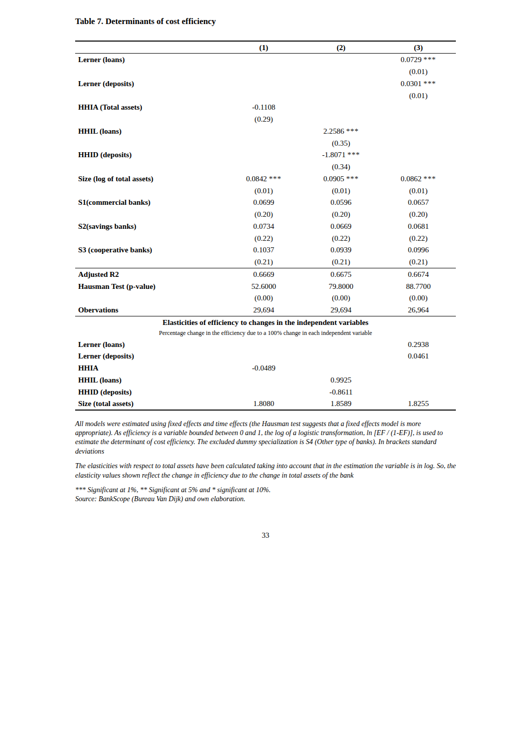Table 7. Determinants of cost efficiency
| | (1) | (2) | (3) |
| --- | --- | --- | --- |
| Lerner (loans) | | | 0.0729 *** |
| | | | (0.01) |
| Lerner (deposits) | | | 0.0301 *** |
| | | | (0.01) |
| HHIA (Total assets) | -0.1108 | | |
| | (0.29) | | |
| HHIL (loans) | | 2.2586 *** | |
| | | (0.35) | |
| HHID (deposits) | | -1.8071 *** | |
| | | (0.34) | |
| Size (log of total assets) | 0.0842 *** | 0.0905 *** | 0.0862 *** |
| | (0.01) | (0.01) | (0.01) |
| S1(commercial banks) | 0.0699 | 0.0596 | 0.0657 |
| | (0.20) | (0.20) | (0.20) |
| S2(savings banks) | 0.0734 | 0.0669 | 0.0681 |
| | (0.22) | (0.22) | (0.22) |
| S3 (cooperative banks) | 0.1037 | 0.0939 | 0.0996 |
| | (0.21) | (0.21) | (0.21) |
| Adjusted R2 | 0.6669 | 0.6675 | 0.6674 |
| Hausman Test (p-value) | 52.6000 | 79.8000 | 88.7700 |
| | (0.00) | (0.00) | (0.00) |
| Obervations | 29,694 | 29,694 | 26,964 |
| Elasticities of efficiency to changes in the independent variables |
| Percentage change in the efficiency due to a 100% change in each independent variable |
| Lerner (loans) | | | 0.2938 |
| Lerner (deposits) | | | 0.0461 |
| HHIA | -0.0489 | | |
| HHIL (loans) | | 0.9925 | |
| HHID (deposits) | | -0.8611 | |
| Size (total assets) | 1.8080 | 1.8589 | 1.8255 |
All models were estimated using fixed effects and time effects (the Hausman test suggests that a fixed effects model is more appropriate). As efficiency is a variable bounded between 0 and 1, the log of a logistic transformation, ln [EF / (1-EF)], is used to estimate the determinant of cost efficiency. The excluded dummy specialization is S4 (Other type of banks). In brackets standard deviations
The elasticities with respect to total assets have been calculated taking into account that in the estimation the variable is in log. So, the elasticity values shown reflect the change in efficiency due to the change in total assets of the bank
*** Significant at 1%, ** Significant at 5% and * significant at 10%.
Source: BankScope (Bureau Van Dijk) and own elaboration.
33